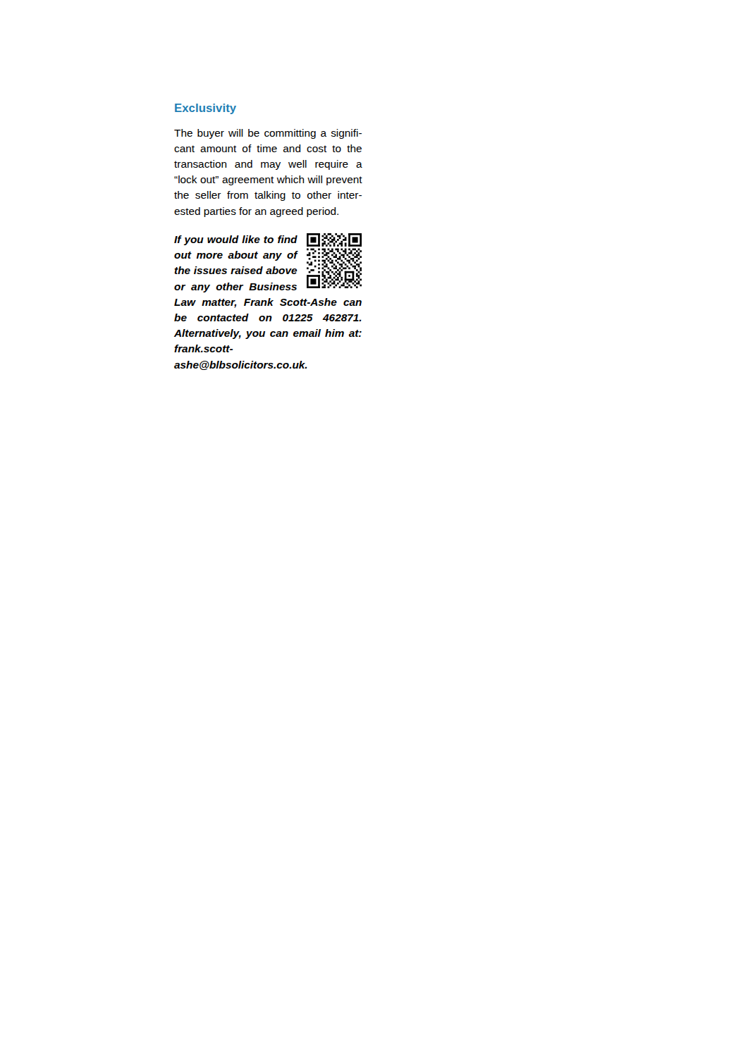Exclusivity
The buyer will be committing a significant amount of time and cost to the transaction and may well require a “lock out” agreement which will prevent the seller from talking to other interested parties for an agreed period.
If you would like to find out more about any of the issues raised above or any other Business Law matter, Frank Scott-Ashe can be contacted on 01225 462871. Alternatively, you can email him at: frank.scott-ashe@blbsolicitors.co.uk.